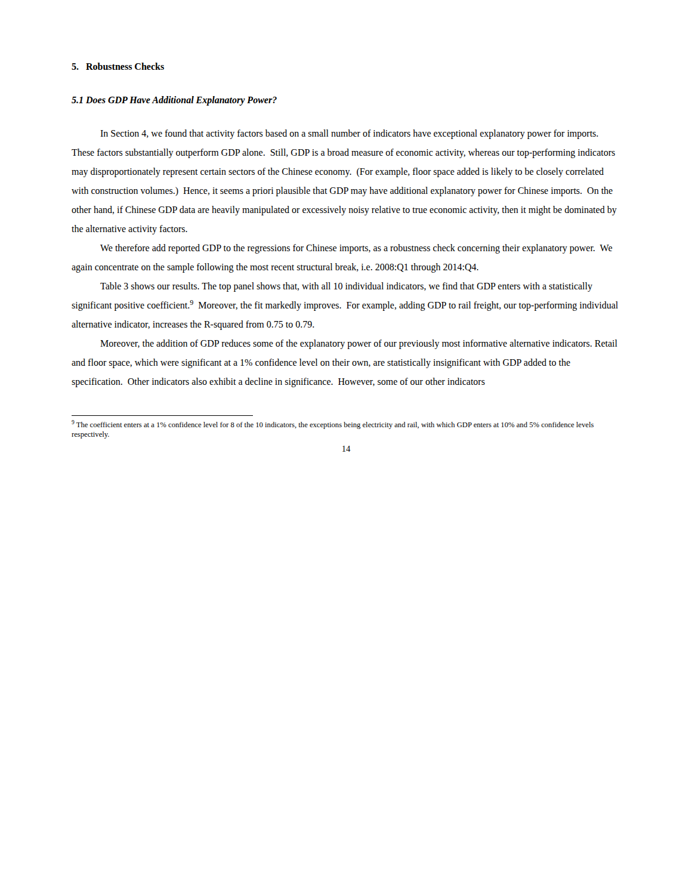5. Robustness Checks
5.1 Does GDP Have Additional Explanatory Power?
In Section 4, we found that activity factors based on a small number of indicators have exceptional explanatory power for imports. These factors substantially outperform GDP alone. Still, GDP is a broad measure of economic activity, whereas our top-performing indicators may disproportionately represent certain sectors of the Chinese economy. (For example, floor space added is likely to be closely correlated with construction volumes.) Hence, it seems a priori plausible that GDP may have additional explanatory power for Chinese imports. On the other hand, if Chinese GDP data are heavily manipulated or excessively noisy relative to true economic activity, then it might be dominated by the alternative activity factors.
We therefore add reported GDP to the regressions for Chinese imports, as a robustness check concerning their explanatory power. We again concentrate on the sample following the most recent structural break, i.e. 2008:Q1 through 2014:Q4.
Table 3 shows our results. The top panel shows that, with all 10 individual indicators, we find that GDP enters with a statistically significant positive coefficient.9 Moreover, the fit markedly improves. For example, adding GDP to rail freight, our top-performing individual alternative indicator, increases the R-squared from 0.75 to 0.79.
Moreover, the addition of GDP reduces some of the explanatory power of our previously most informative alternative indicators. Retail and floor space, which were significant at a 1% confidence level on their own, are statistically insignificant with GDP added to the specification. Other indicators also exhibit a decline in significance. However, some of our other indicators
9 The coefficient enters at a 1% confidence level for 8 of the 10 indicators, the exceptions being electricity and rail, with which GDP enters at 10% and 5% confidence levels respectively.
14